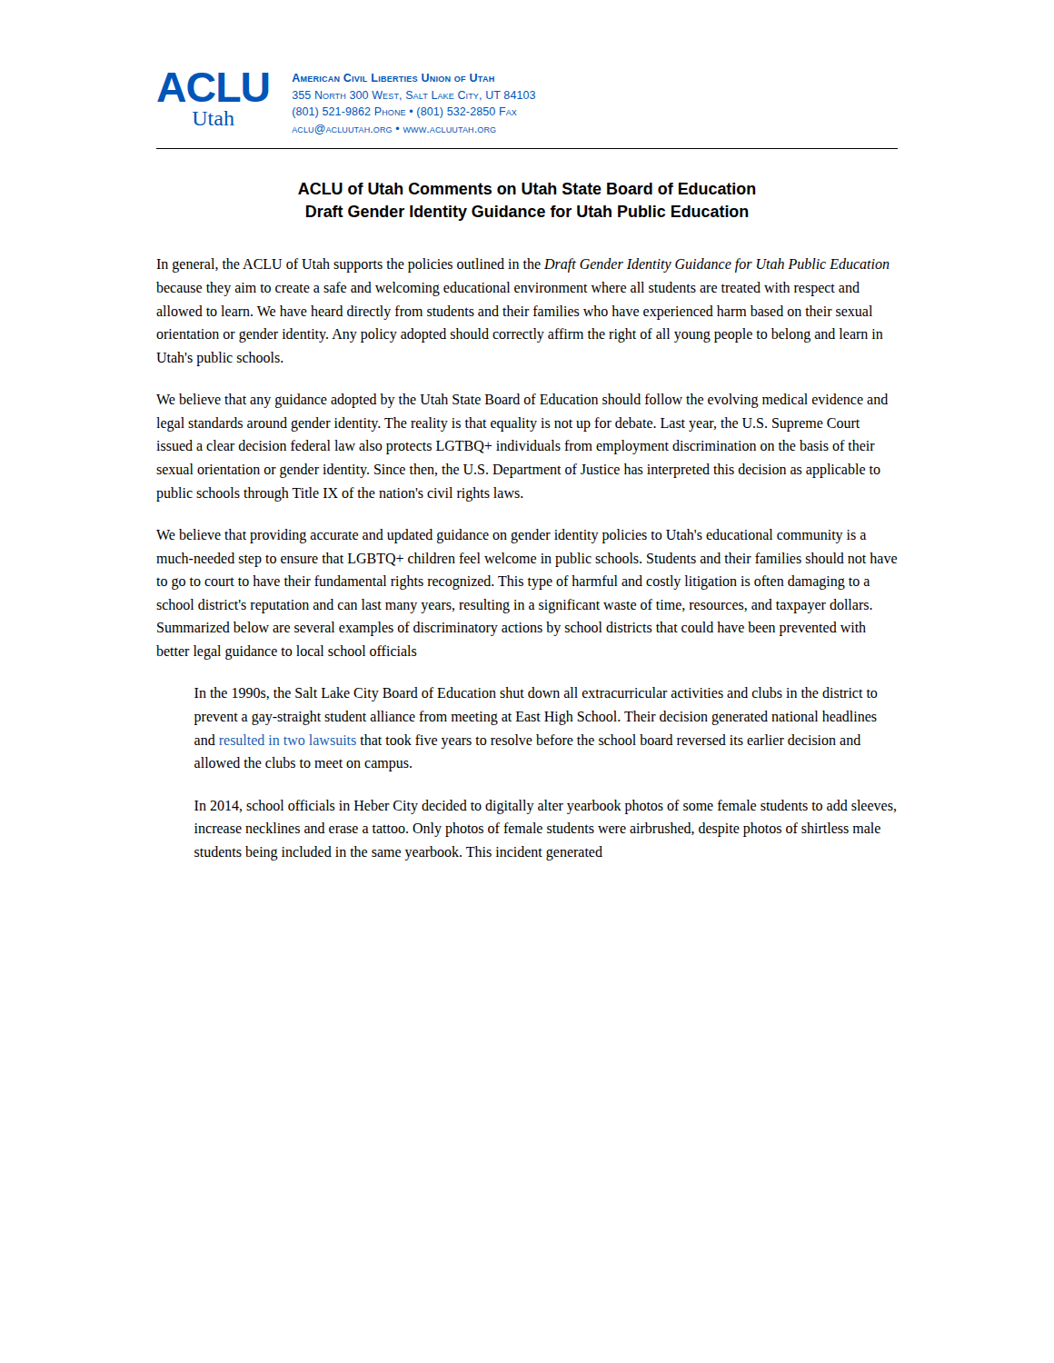ACLU
Utah
American Civil Liberties Union of Utah
355 North 300 West, Salt Lake City, UT 84103
(801) 521-9862 Phone • (801) 532-2850 Fax
aclu@acluutah.org • www.acluutah.org
ACLU of Utah Comments on Utah State Board of Education
Draft Gender Identity Guidance for Utah Public Education
In general, the ACLU of Utah supports the policies outlined in the Draft Gender Identity Guidance for Utah Public Education because they aim to create a safe and welcoming educational environment where all students are treated with respect and allowed to learn. We have heard directly from students and their families who have experienced harm based on their sexual orientation or gender identity. Any policy adopted should correctly affirm the right of all young people to belong and learn in Utah's public schools.
We believe that any guidance adopted by the Utah State Board of Education should follow the evolving medical evidence and legal standards around gender identity. The reality is that equality is not up for debate. Last year, the U.S. Supreme Court issued a clear decision federal law also protects LGTBQ+ individuals from employment discrimination on the basis of their sexual orientation or gender identity. Since then, the U.S. Department of Justice has interpreted this decision as applicable to public schools through Title IX of the nation's civil rights laws.
We believe that providing accurate and updated guidance on gender identity policies to Utah's educational community is a much-needed step to ensure that LGBTQ+ children feel welcome in public schools. Students and their families should not have to go to court to have their fundamental rights recognized. This type of harmful and costly litigation is often damaging to a school district's reputation and can last many years, resulting in a significant waste of time, resources, and taxpayer dollars. Summarized below are several examples of discriminatory actions by school districts that could have been prevented with better legal guidance to local school officials
In the 1990s, the Salt Lake City Board of Education shut down all extracurricular activities and clubs in the district to prevent a gay-straight student alliance from meeting at East High School. Their decision generated national headlines and resulted in two lawsuits that took five years to resolve before the school board reversed its earlier decision and allowed the clubs to meet on campus.
In 2014, school officials in Heber City decided to digitally alter yearbook photos of some female students to add sleeves, increase necklines and erase a tattoo. Only photos of female students were airbrushed, despite photos of shirtless male students being included in the same yearbook. This incident generated